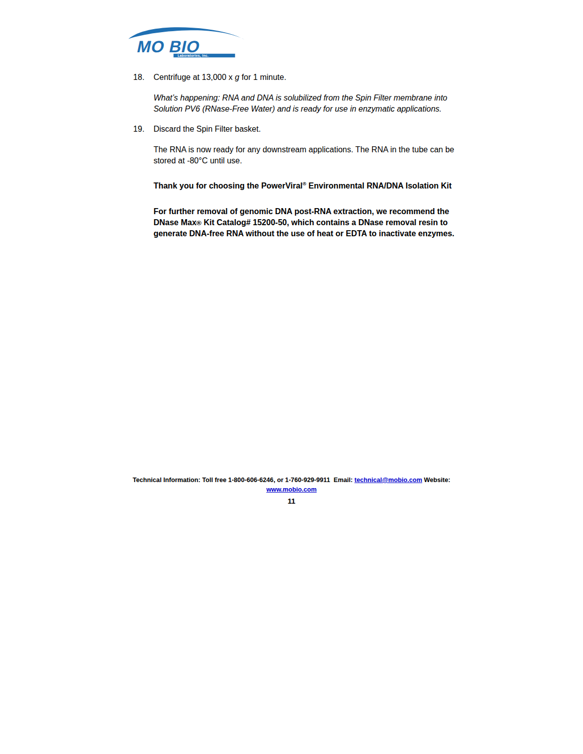MO BIO Laboratories, Inc.
18. Centrifuge at 13,000 x g for 1 minute.
What’s happening: RNA and DNA is solubilized from the Spin Filter membrane into Solution PV6 (RNase-Free Water) and is ready for use in enzymatic applications.
19. Discard the Spin Filter basket.
The RNA is now ready for any downstream applications. The RNA in the tube can be stored at -80°C until use.
Thank you for choosing the PowerViral® Environmental RNA/DNA Isolation Kit
For further removal of genomic DNA post-RNA extraction, we recommend the DNase Max® Kit Catalog# 15200-50, which contains a DNase removal resin to generate DNA-free RNA without the use of heat or EDTA to inactivate enzymes.
Technical Information: Toll free 1-800-606-6246, or 1-760-929-9911 Email: technical@mobio.com Website: www.mobio.com
11